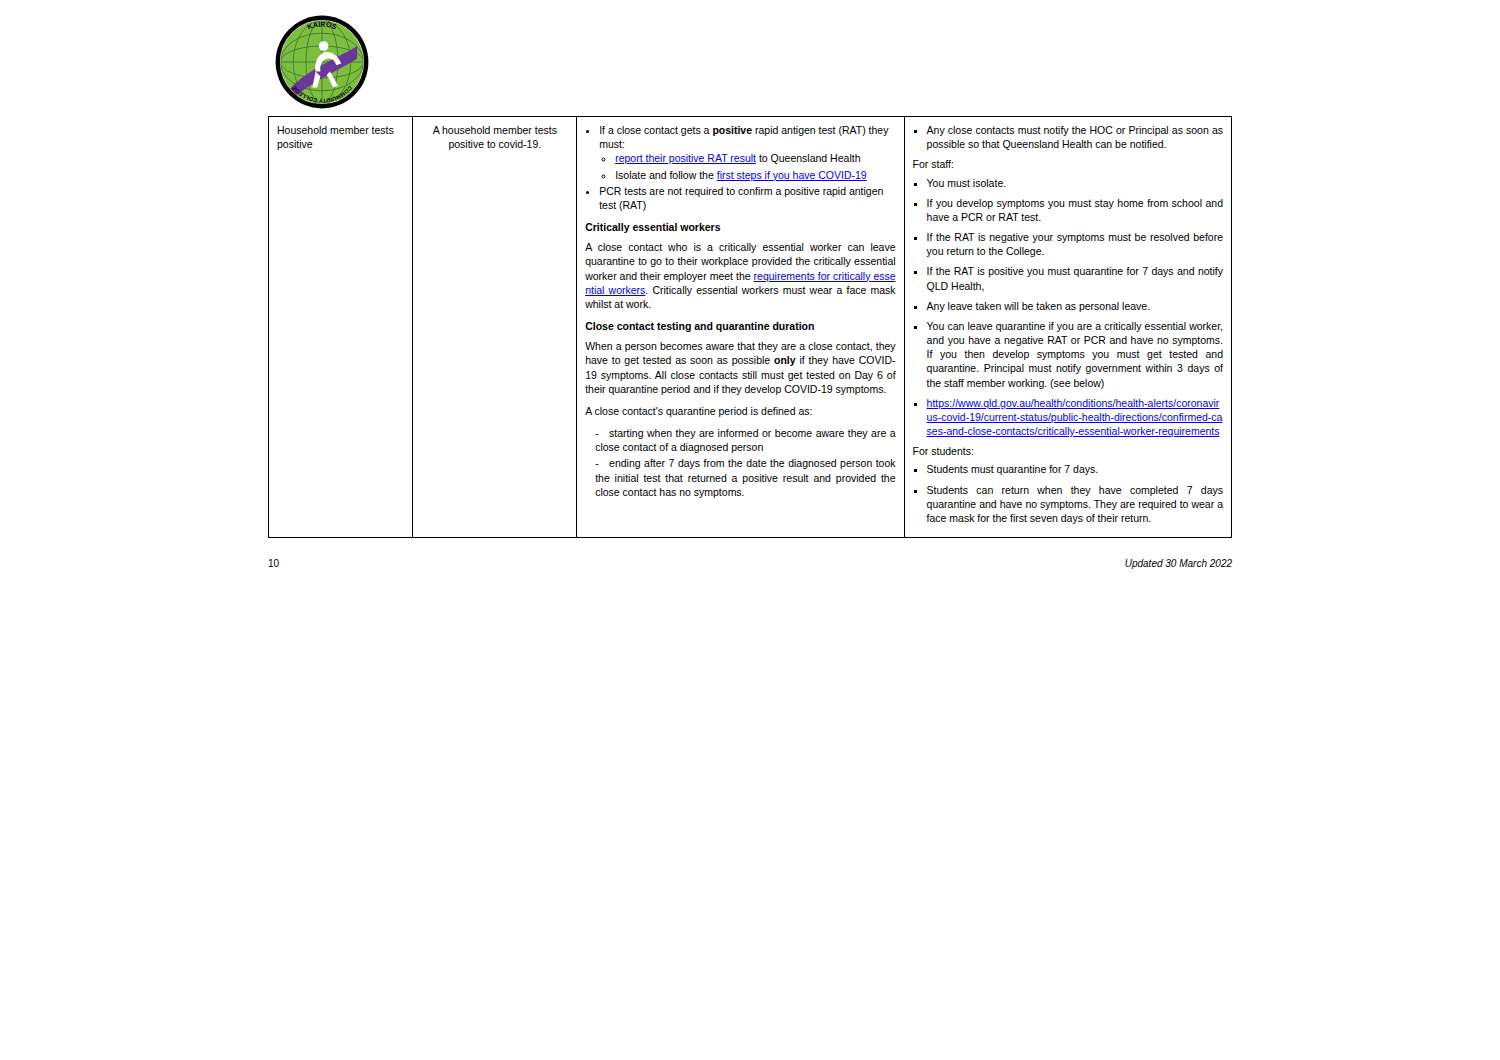KAIROS COMMUNITY COLLEGE
| Household member tests positive | A household member tests positive to covid-19. | If a close contact gets a positive rapid antigen test (RAT) they must: report their positive RAT result to Queensland Health Isolate and follow the first steps if you have COVID-19 PCR tests are not required to confirm a positive rapid antigen test (RAT) Critically essential workers A close contact who is a critically essential worker can leave quarantine to go to their workplace provided the critically essential worker and their employer meet the requirements for critically essential workers . Critically essential workers must wear a face mask whilst at work. Close contact testing and quarantine duration When a person becomes aware that they are a close contact, they have to get tested as soon as possible only if they have COVID-19 symptoms. All close contacts still must get tested on Day 6 of their quarantine period and if they develop COVID-19 symptoms. A close contact's quarantine period is defined as: - starting when they are informed or become aware they are a close contact of a diagnosed person - ending after 7 days from the date the diagnosed person took the initial test that returned a positive result and provided the close contact has no symptoms. | Any close contacts must notify the HOC or Principal as soon as possible so that Queensland Health can be notified. For staff: You must isolate. If you develop symptoms you must stay home from school and have a PCR or RAT test. If the RAT is negative your symptoms must be resolved before you return to the College. If the RAT is positive you must quarantine for 7 days and notify QLD Health, Any leave taken will be taken as personal leave. You can leave quarantine if you are a critically essential worker, and you have a negative RAT or PCR and have no symptoms. If you then develop symptoms you must get tested and quarantine. Principal must notify government within 3 days of the staff member working. (see below) https://www.qld.gov.au/health/conditions/health-alerts/coronavirus-covid-19/current-status/public-health-directions/confirmed-cases-and-close-contacts/critically-essential-worker-requirements For students: Students must quarantine for 7 days. Students can return when they have completed 7 days quarantine and have no symptoms. They are required to wear a face mask for the first seven days of their return. |
10 Updated 30 March 2022